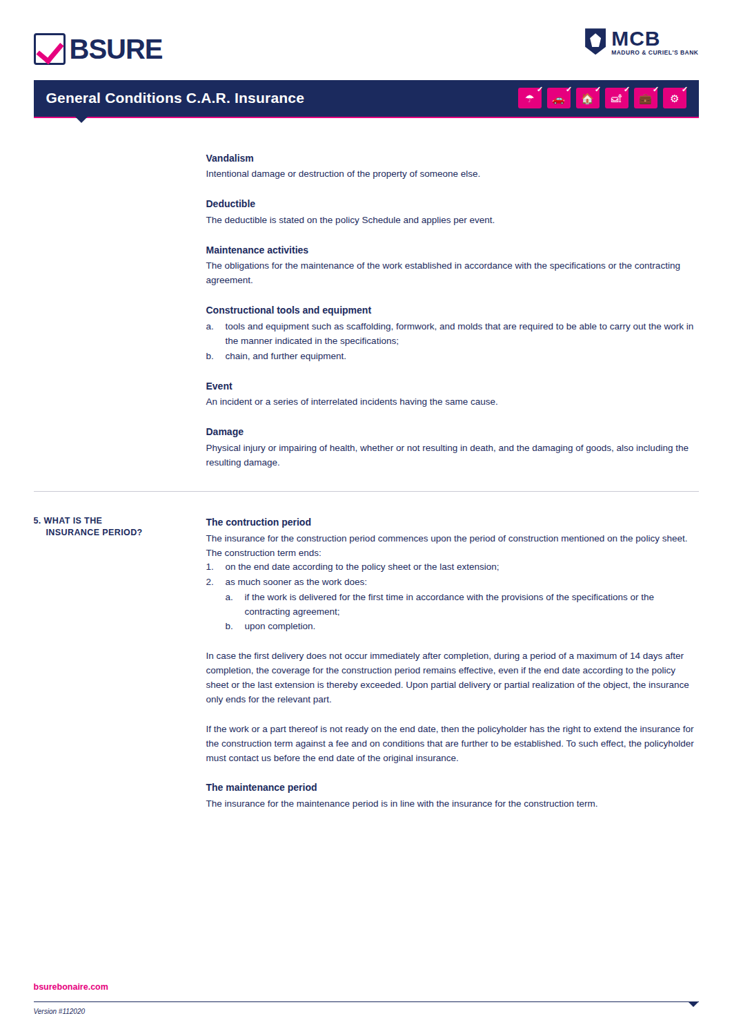BSURE
MCB
MADURO & CURIEL'S BANK
General Conditions C.A.R. Insurance
☂
🚗
🏠
🛋
💼
⚙
Vandalism
Intentional damage or destruction of the property of someone else.
Deductible
The deductible is stated on the policy Schedule and applies per event.
Maintenance activities
The obligations for the maintenance of the work established in accordance with the specifications or the contracting agreement.
Constructional tools and equipment
a. tools and equipment such as scaffolding, formwork, and molds that are required to be able to carry out the work in the manner indicated in the specifications;
b. chain, and further equipment.
Event
An incident or a series of interrelated incidents having the same cause.
Damage
Physical injury or impairing of health, whether or not resulting in death, and the damaging of goods, also including the resulting damage.
5. WHAT IS THEINSURANCE PERIOD?
The contruction period
The insurance for the construction period commences upon the period of construction mentioned on the policy sheet. The construction term ends:
1. on the end date according to the policy sheet or the last extension;
2. as much sooner as the work does:
a. if the work is delivered for the first time in accordance with the provisions of the specifications or the contracting agreement;
b. upon completion.
In case the first delivery does not occur immediately after completion, during a period of a maximum of 14 days after completion, the coverage for the construction period remains effective, even if the end date according to the policy sheet or the last extension is thereby exceeded. Upon partial delivery or partial realization of the object, the insurance only ends for the relevant part.
If the work or a part thereof is not ready on the end date, then the policyholder has the right to extend the insurance for the construction term against a fee and on conditions that are further to be established. To such effect, the policyholder must contact us before the end date of the original insurance.
The maintenance period
The insurance for the maintenance period is in line with the insurance for the construction term.
bsurebonaire.com
Version #112020